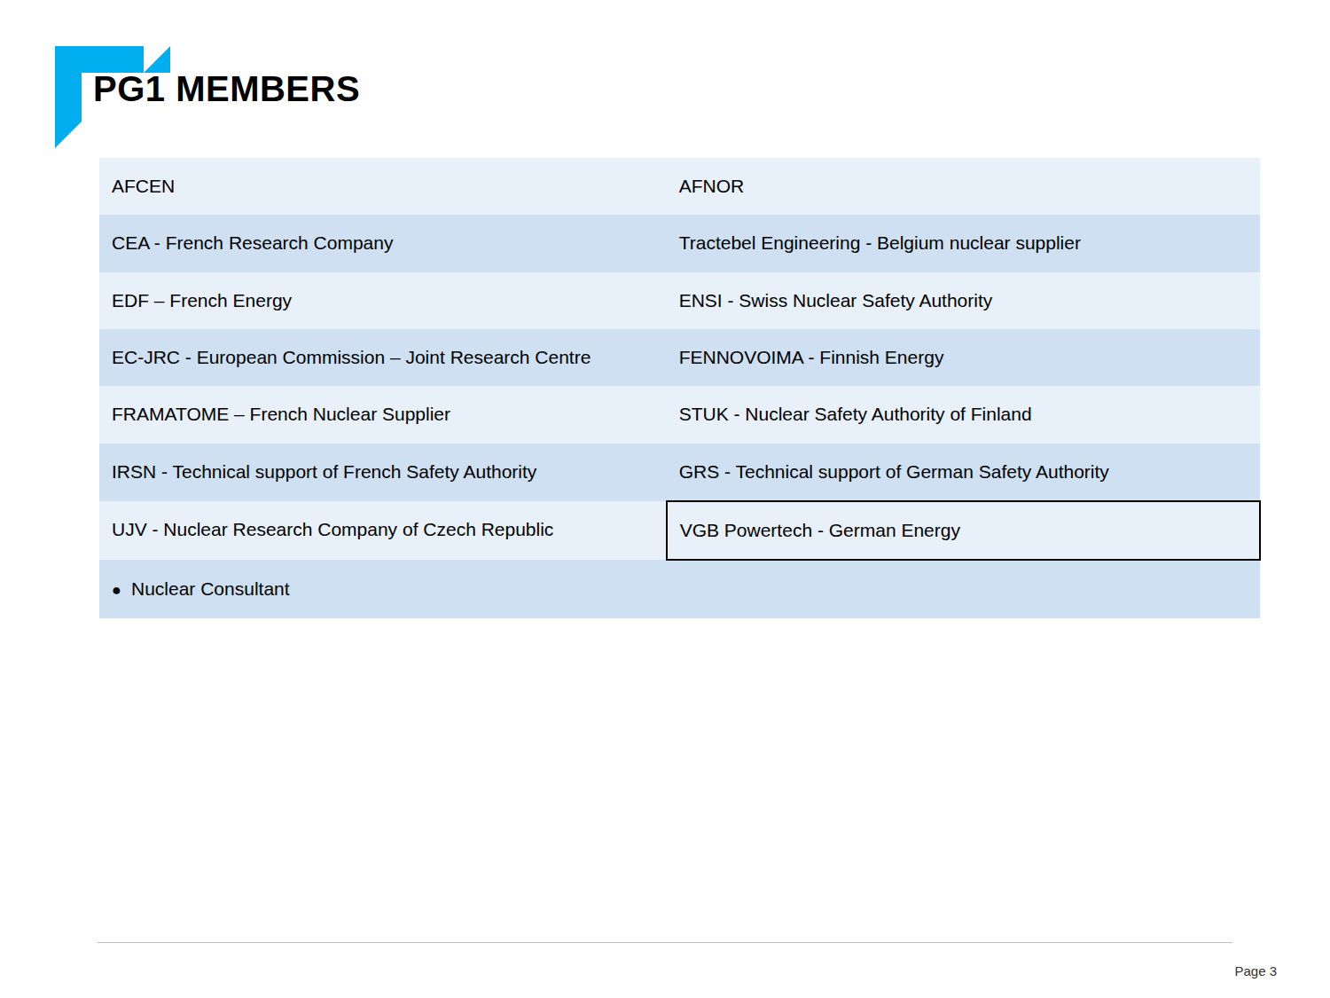PG1 MEMBERS
| AFCEN | AFNOR |
| CEA - French Research Company | Tractebel Engineering - Belgium nuclear supplier |
| EDF – French Energy | ENSI - Swiss Nuclear Safety Authority |
| EC-JRC - European Commission – Joint Research Centre | FENNOVOIMA - Finnish Energy |
| FRAMATOME – French Nuclear Supplier | STUK - Nuclear Safety Authority of Finland |
| IRSN - Technical support of French Safety Authority | GRS - Technical support of German Safety Authority |
| UJV - Nuclear Research Company of Czech Republic | VGB Powertech - German Energy |
| ● Nuclear Consultant |
Page 3